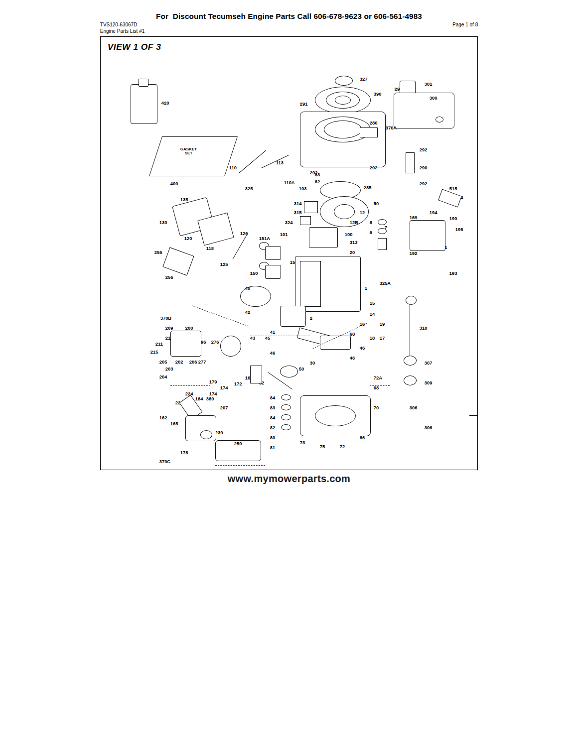For Discount Tecumseh Engine Parts Call 606-678-9623 or 606-561-4983
TVS120-63067D
Engine Parts List #1
Page 1 of 8
VIEW 1 OF 3
420
GASKET
SET
400
327
390
298
291
297
301
300
280
370A
292
292
292
290
292
285
90
83
82
103
110
113
110A
325
314
315
324
101
100
313
20
135
130
120
118
126
125
151A
150
150
151
1
325A
12
12B
8
6
7
9
515
514
194
190
195
169
191
192
193
255
256
42
2
41
43
45
30
46
46
46
50
52
370B
209
200
210
211
215
205
203
204
202
206
196
277
276
169
172
174
174
179
223
224
162
165
184
380
207
239
178
370C
250
245
238A
240
238
379
310
307
309
306
306
70
68
72A
73
75
72
86
84
83
84
82
80
81
15
14
16
19
18
17
68
40
www.mymowerparts.com